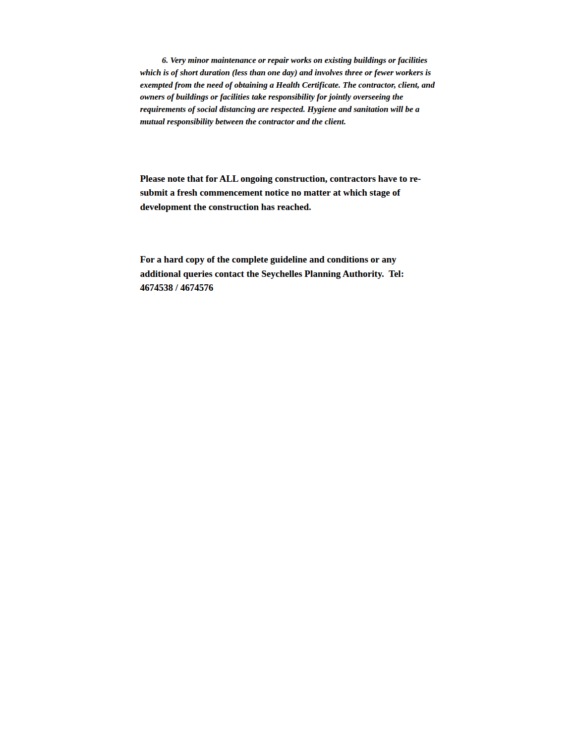6. Very minor maintenance or repair works on existing buildings or facilities which is of short duration (less than one day) and involves three or fewer workers is exempted from the need of obtaining a Health Certificate. The contractor, client, and owners of buildings or facilities take responsibility for jointly overseeing the requirements of social distancing are respected. Hygiene and sanitation will be a mutual responsibility between the contractor and the client.
Please note that for ALL ongoing construction, contractors have to re-submit a fresh commencement notice no matter at which stage of development the construction has reached.
For a hard copy of the complete guideline and conditions or any additional queries contact the Seychelles Planning Authority. Tel: 4674538 / 4674576